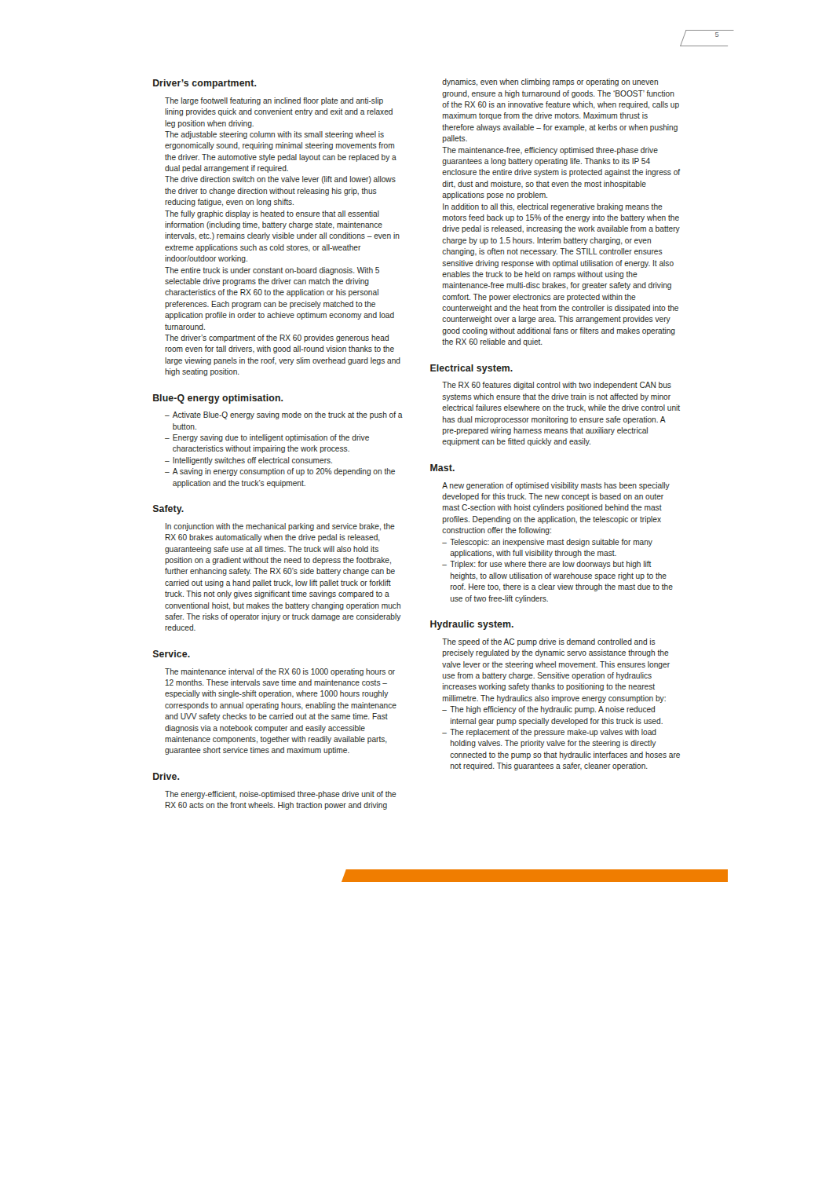5
Driver’s compartment.
The large footwell featuring an inclined floor plate and anti-slip lining provides quick and convenient entry and exit and a relaxed leg position when driving.
The adjustable steering column with its small steering wheel is ergonomically sound, requiring minimal steering movements from the driver. The automotive style pedal layout can be replaced by a dual pedal arrangement if required.
The drive direction switch on the valve lever (lift and lower) allows the driver to change direction without releasing his grip, thus reducing fatigue, even on long shifts.
The fully graphic display is heated to ensure that all essential information (including time, battery charge state, maintenance intervals, etc.) remains clearly visible under all conditions – even in extreme applications such as cold stores, or all-weather indoor/outdoor working.
The entire truck is under constant on-board diagnosis. With 5 selectable drive programs the driver can match the driving characteristics of the RX 60 to the application or his personal preferences. Each program can be precisely matched to the application profile in order to achieve optimum economy and load turnaround.
The driver’s compartment of the RX 60 provides generous head room even for tall drivers, with good all-round vision thanks to the large viewing panels in the roof, very slim overhead guard legs and high seating position.
Blue-Q energy optimisation.
Activate Blue-Q energy saving mode on the truck at the push of a button.
Energy saving due to intelligent optimisation of the drive characteristics without impairing the work process.
Intelligently switches off electrical consumers.
A saving in energy consumption of up to 20% depending on the application and the truck’s equipment.
Safety.
In conjunction with the mechanical parking and service brake, the RX 60 brakes automatically when the drive pedal is released, guaranteeing safe use at all times. The truck will also hold its position on a gradient without the need to depress the footbrake, further enhancing safety. The RX 60’s side battery change can be carried out using a hand pallet truck, low lift pallet truck or forklift truck. This not only gives significant time savings compared to a conventional hoist, but makes the battery changing operation much safer. The risks of operator injury or truck damage are considerably reduced.
Service.
The maintenance interval of the RX 60 is 1000 operating hours or 12 months. These intervals save time and maintenance costs – especially with single-shift operation, where 1000 hours roughly corresponds to annual operating hours, enabling the maintenance and UVV safety checks to be carried out at the same time. Fast diagnosis via a notebook computer and easily accessible maintenance components, together with readily available parts, guarantee short service times and maximum uptime.
Drive.
The energy-efficient, noise-optimised three-phase drive unit of the RX 60 acts on the front wheels. High traction power and driving dynamics, even when climbing ramps or operating on uneven ground, ensure a high turnaround of goods. The ‘BOOST’ function of the RX 60 is an innovative feature which, when required, calls up maximum torque from the drive motors. Maximum thrust is therefore always available – for example, at kerbs or when pushing pallets.
The maintenance-free, efficiency optimised three-phase drive guarantees a long battery operating life. Thanks to its IP 54 enclosure the entire drive system is protected against the ingress of dirt, dust and moisture, so that even the most inhospitable applications pose no problem.
In addition to all this, electrical regenerative braking means the motors feed back up to 15% of the energy into the battery when the drive pedal is released, increasing the work available from a battery charge by up to 1.5 hours. Interim battery charging, or even changing, is often not necessary. The STILL controller ensures sensitive driving response with optimal utilisation of energy. It also enables the truck to be held on ramps without using the maintenance-free multi-disc brakes, for greater safety and driving comfort. The power electronics are protected within the counterweight and the heat from the controller is dissipated into the counterweight over a large area. This arrangement provides very good cooling without additional fans or filters and makes operating the RX 60 reliable and quiet.
Electrical system.
The RX 60 features digital control with two independent CAN bus systems which ensure that the drive train is not affected by minor electrical failures elsewhere on the truck, while the drive control unit has dual microprocessor monitoring to ensure safe operation. A pre-prepared wiring harness means that auxiliary electrical equipment can be fitted quickly and easily.
Mast.
A new generation of optimised visibility masts has been specially developed for this truck. The new concept is based on an outer mast C-section with hoist cylinders positioned behind the mast profiles. Depending on the application, the telescopic or triplex construction offer the following:
Telescopic: an inexpensive mast design suitable for many applications, with full visibility through the mast.
Triplex: for use where there are low doorways but high lift heights, to allow utilisation of warehouse space right up to the roof. Here too, there is a clear view through the mast due to the use of two free-lift cylinders.
Hydraulic system.
The speed of the AC pump drive is demand controlled and is precisely regulated by the dynamic servo assistance through the valve lever or the steering wheel movement. This ensures longer use from a battery charge. Sensitive operation of hydraulics increases working safety thanks to positioning to the nearest millimetre. The hydraulics also improve energy consumption by:
The high efficiency of the hydraulic pump. A noise reduced internal gear pump specially developed for this truck is used.
The replacement of the pressure make-up valves with load holding valves. The priority valve for the steering is directly connected to the pump so that hydraulic interfaces and hoses are not required. This guarantees a safer, cleaner operation.